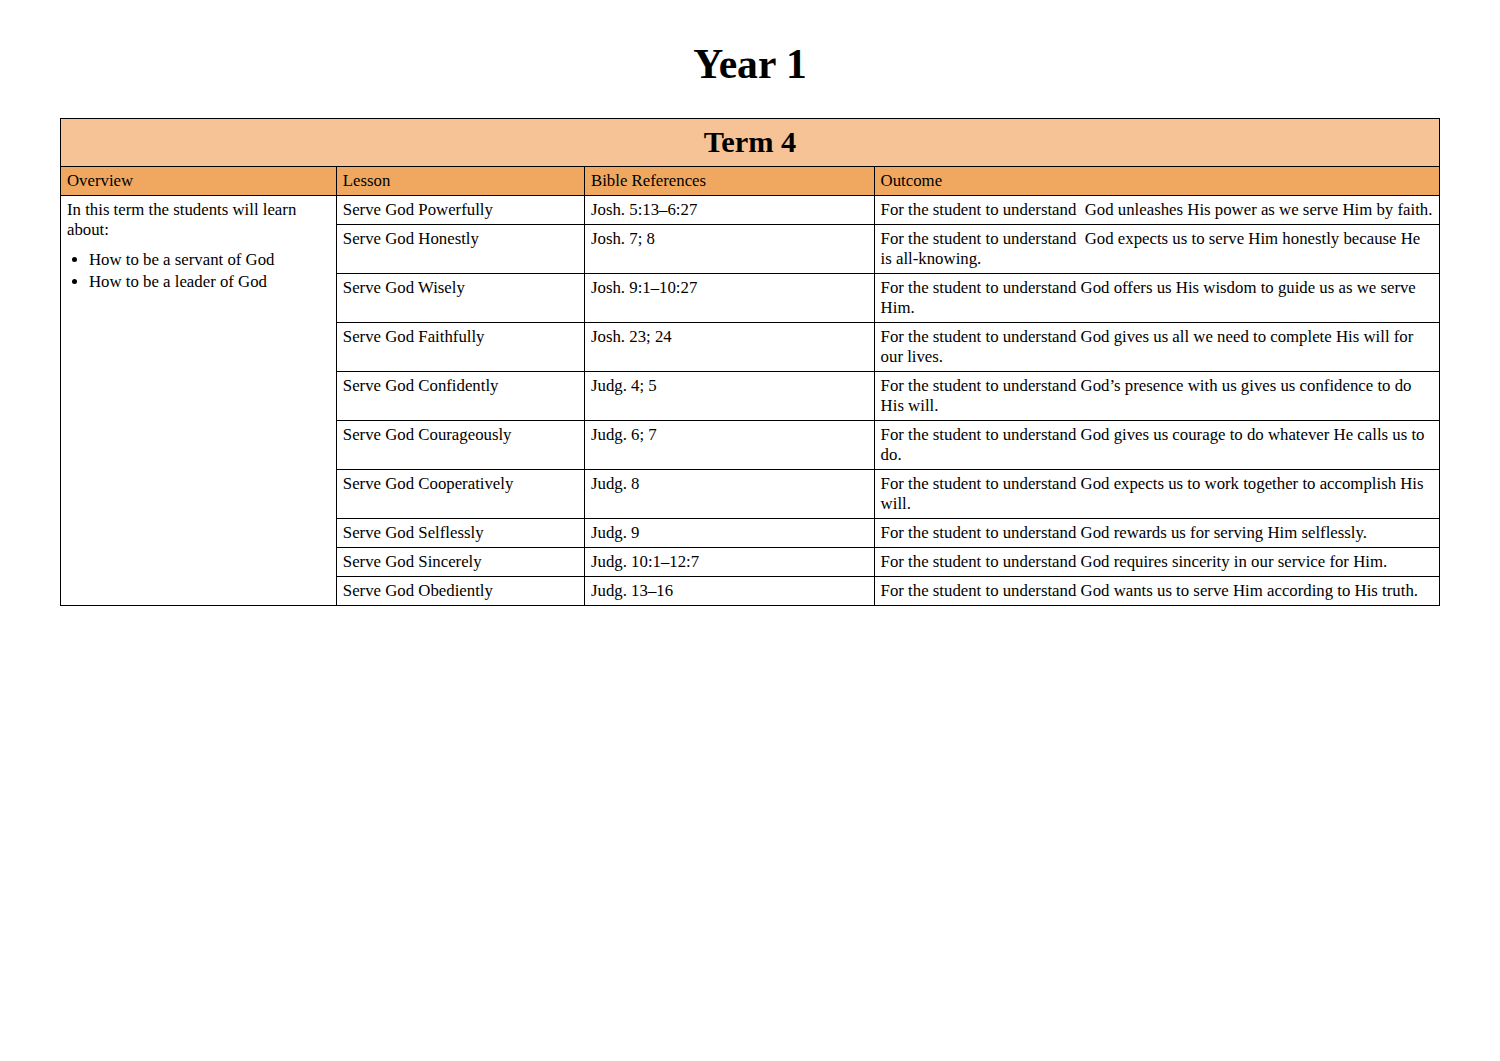Year 1
Term 4
| Overview | Lesson | Bible References | Outcome |
| --- | --- | --- | --- |
| In this term the students will learn about: How to be a servant of God How to be a leader of God | Serve God Powerfully | Josh. 5:13–6:27 | For the student to understand God unleashes His power as we serve Him by faith. |
| Serve God Honestly | Josh. 7; 8 | For the student to understand God expects us to serve Him honestly because He is all-knowing. |
| Serve God Wisely | Josh. 9:1–10:27 | For the student to understand God offers us His wisdom to guide us as we serve Him. |
| Serve God Faithfully | Josh. 23; 24 | For the student to understand God gives us all we need to complete His will for our lives. |
| Serve God Confidently | Judg. 4; 5 | For the student to understand God’s presence with us gives us confidence to do His will. |
| Serve God Courageously | Judg. 6; 7 | For the student to understand God gives us courage to do whatever He calls us to do. |
| Serve God Cooperatively | Judg. 8 | For the student to understand God expects us to work together to accomplish His will. |
| Serve God Selflessly | Judg. 9 | For the student to understand God rewards us for serving Him selflessly. |
| Serve God Sincerely | Judg. 10:1–12:7 | For the student to understand God requires sincerity in our service for Him. |
| Serve God Obediently | Judg. 13–16 | For the student to understand God wants us to serve Him according to His truth. |